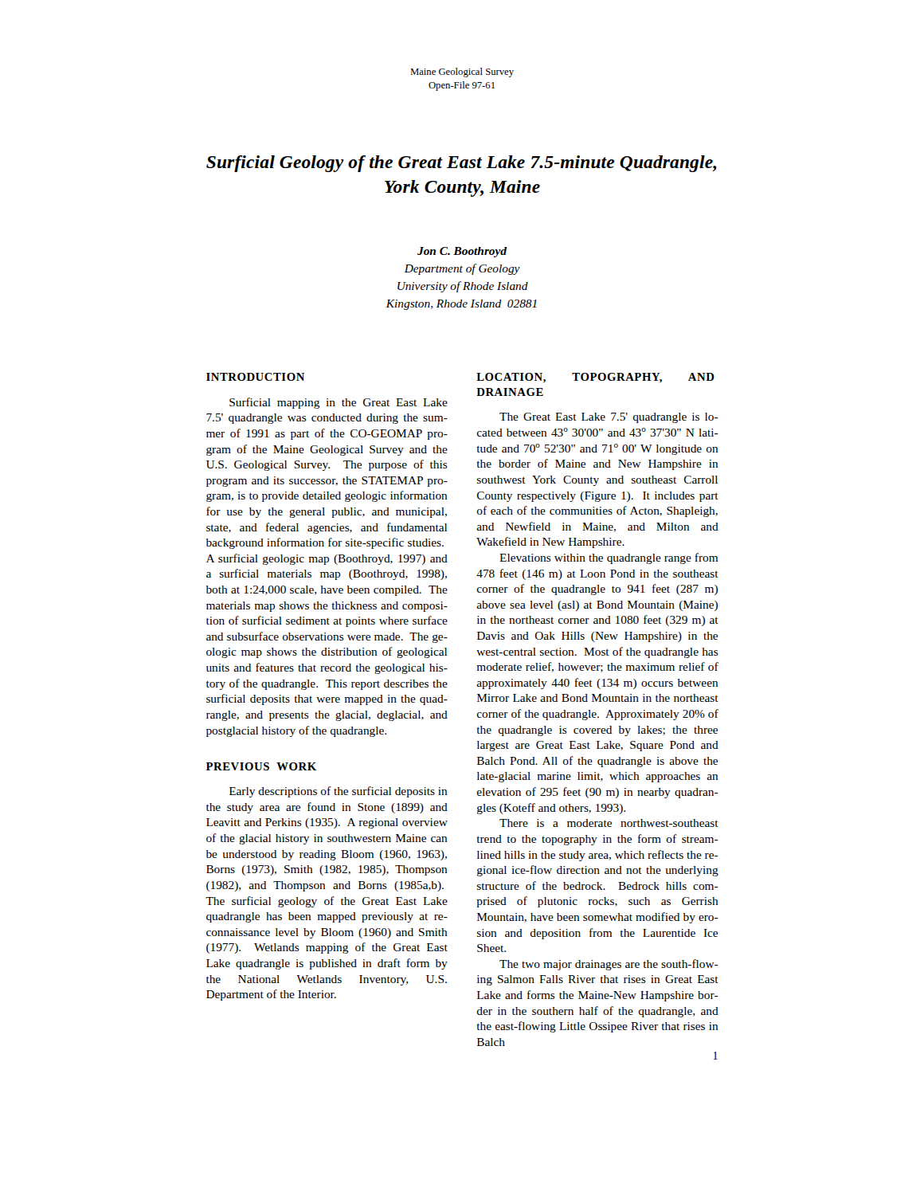Maine Geological Survey
Open-File 97-61
Surficial Geology of the Great East Lake 7.5-minute Quadrangle,
York County, Maine
Jon C. Boothroyd
Department of Geology
University of Rhode Island
Kingston, Rhode Island 02881
INTRODUCTION
Surficial mapping in the Great East Lake 7.5' quadrangle was conducted during the summer of 1991 as part of the CO-GEOMAP program of the Maine Geological Survey and the U.S. Geological Survey. The purpose of this program and its successor, the STATEMAP program, is to provide detailed geologic information for use by the general public, and municipal, state, and federal agencies, and fundamental background information for site-specific studies. A surficial geologic map (Boothroyd, 1997) and a surficial materials map (Boothroyd, 1998), both at 1:24,000 scale, have been compiled. The materials map shows the thickness and composition of surficial sediment at points where surface and subsurface observations were made. The geologic map shows the distribution of geological units and features that record the geological history of the quadrangle. This report describes the surficial deposits that were mapped in the quadrangle, and presents the glacial, deglacial, and postglacial history of the quadrangle.
PREVIOUS WORK
Early descriptions of the surficial deposits in the study area are found in Stone (1899) and Leavitt and Perkins (1935). A regional overview of the glacial history in southwestern Maine can be understood by reading Bloom (1960, 1963), Borns (1973), Smith (1982, 1985), Thompson (1982), and Thompson and Borns (1985a,b). The surficial geology of the Great East Lake quadrangle has been mapped previously at reconnaissance level by Bloom (1960) and Smith (1977). Wetlands mapping of the Great East Lake quadrangle is published in draft form by the National Wetlands Inventory, U.S. Department of the Interior.
LOCATION, TOPOGRAPHY, AND DRAINAGE
The Great East Lake 7.5' quadrangle is located between 43o 30'00" and 43o 37'30" N latitude and 70o 52'30" and 71o 00' W longitude on the border of Maine and New Hampshire in southwest York County and southeast Carroll County respectively (Figure 1). It includes part of each of the communities of Acton, Shapleigh, and Newfield in Maine, and Milton and Wakefield in New Hampshire.
Elevations within the quadrangle range from 478 feet (146 m) at Loon Pond in the southeast corner of the quadrangle to 941 feet (287 m) above sea level (asl) at Bond Mountain (Maine) in the northeast corner and 1080 feet (329 m) at Davis and Oak Hills (New Hampshire) in the west-central section. Most of the quadrangle has moderate relief, however; the maximum relief of approximately 440 feet (134 m) occurs between Mirror Lake and Bond Mountain in the northeast corner of the quadrangle. Approximately 20% of the quadrangle is covered by lakes; the three largest are Great East Lake, Square Pond and Balch Pond. All of the quadrangle is above the late-glacial marine limit, which approaches an elevation of 295 feet (90 m) in nearby quadrangles (Koteff and others, 1993).
There is a moderate northwest-southeast trend to the topography in the form of streamlined hills in the study area, which reflects the regional ice-flow direction and not the underlying structure of the bedrock. Bedrock hills comprised of plutonic rocks, such as Gerrish Mountain, have been somewhat modified by erosion and deposition from the Laurentide Ice Sheet.
The two major drainages are the south-flowing Salmon Falls River that rises in Great East Lake and forms the Maine-New Hampshire border in the southern half of the quadrangle, and the east-flowing Little Ossipee River that rises in Balch
1